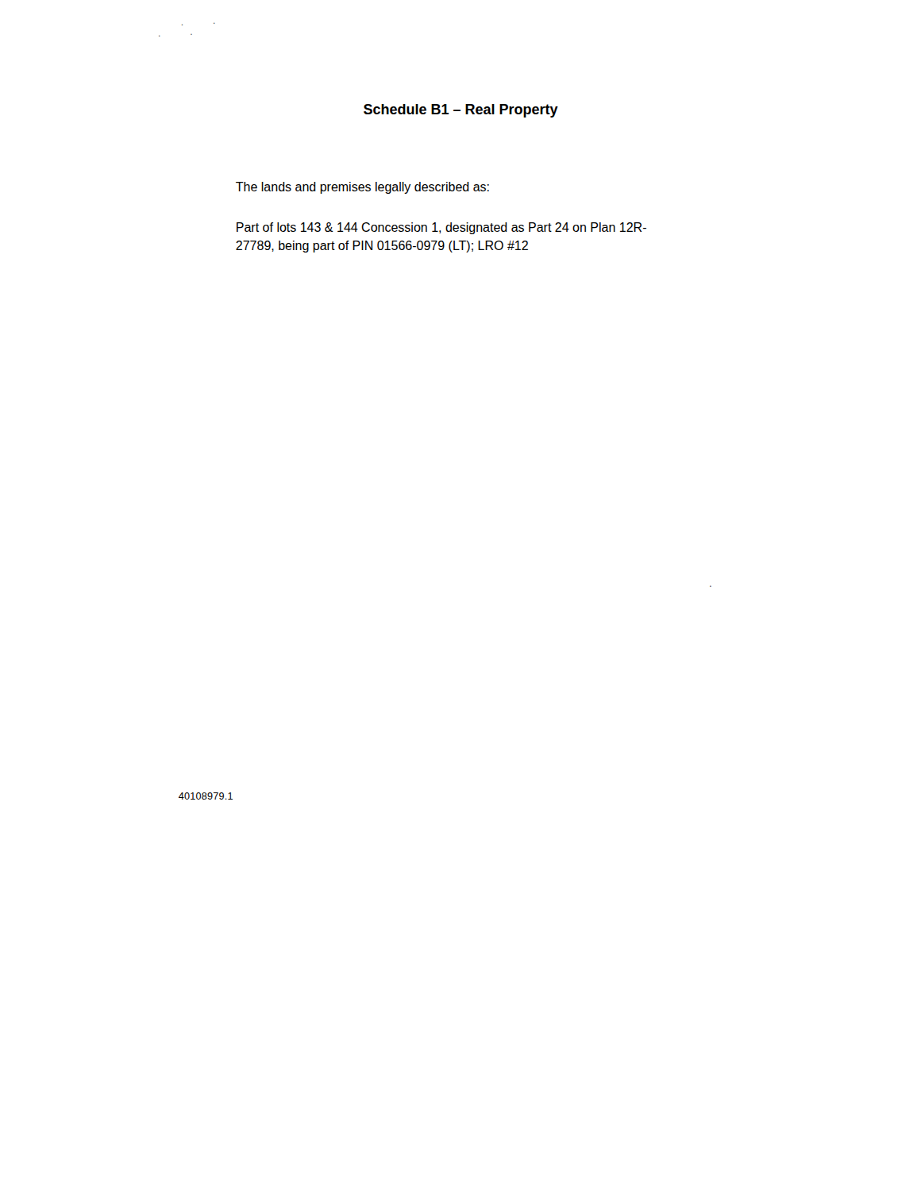. . . .
Schedule B1 – Real Property
The lands and premises legally described as:
Part of lots 143 & 144 Concession 1, designated as Part 24 on Plan 12R-27789, being part of PIN 01566-0979 (LT); LRO #12
.
40108979.1